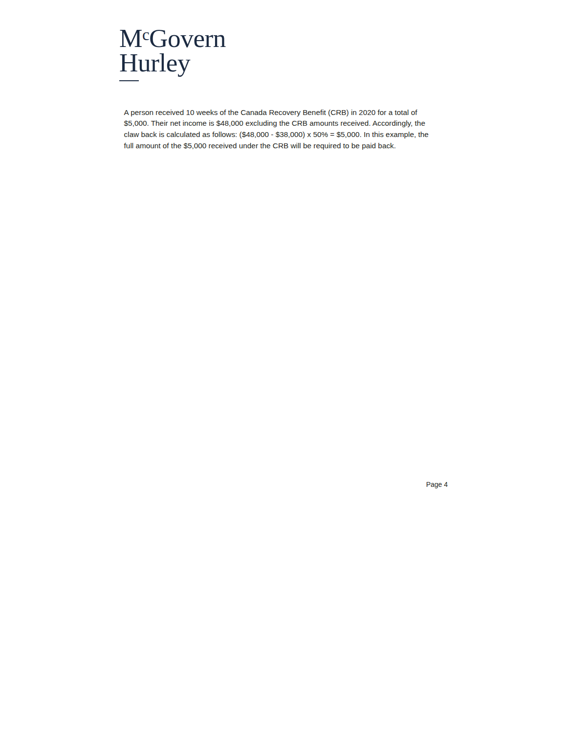Mc Govern Hurley
A person received 10 weeks of the Canada Recovery Benefit (CRB) in 2020 for a total of $5,000. Their net income is $48,000 excluding the CRB amounts received. Accordingly, the claw back is calculated as follows: ($48,000 - $38,000) x 50% = $5,000. In this example, the full amount of the $5,000 received under the CRB will be required to be paid back.
Page 4